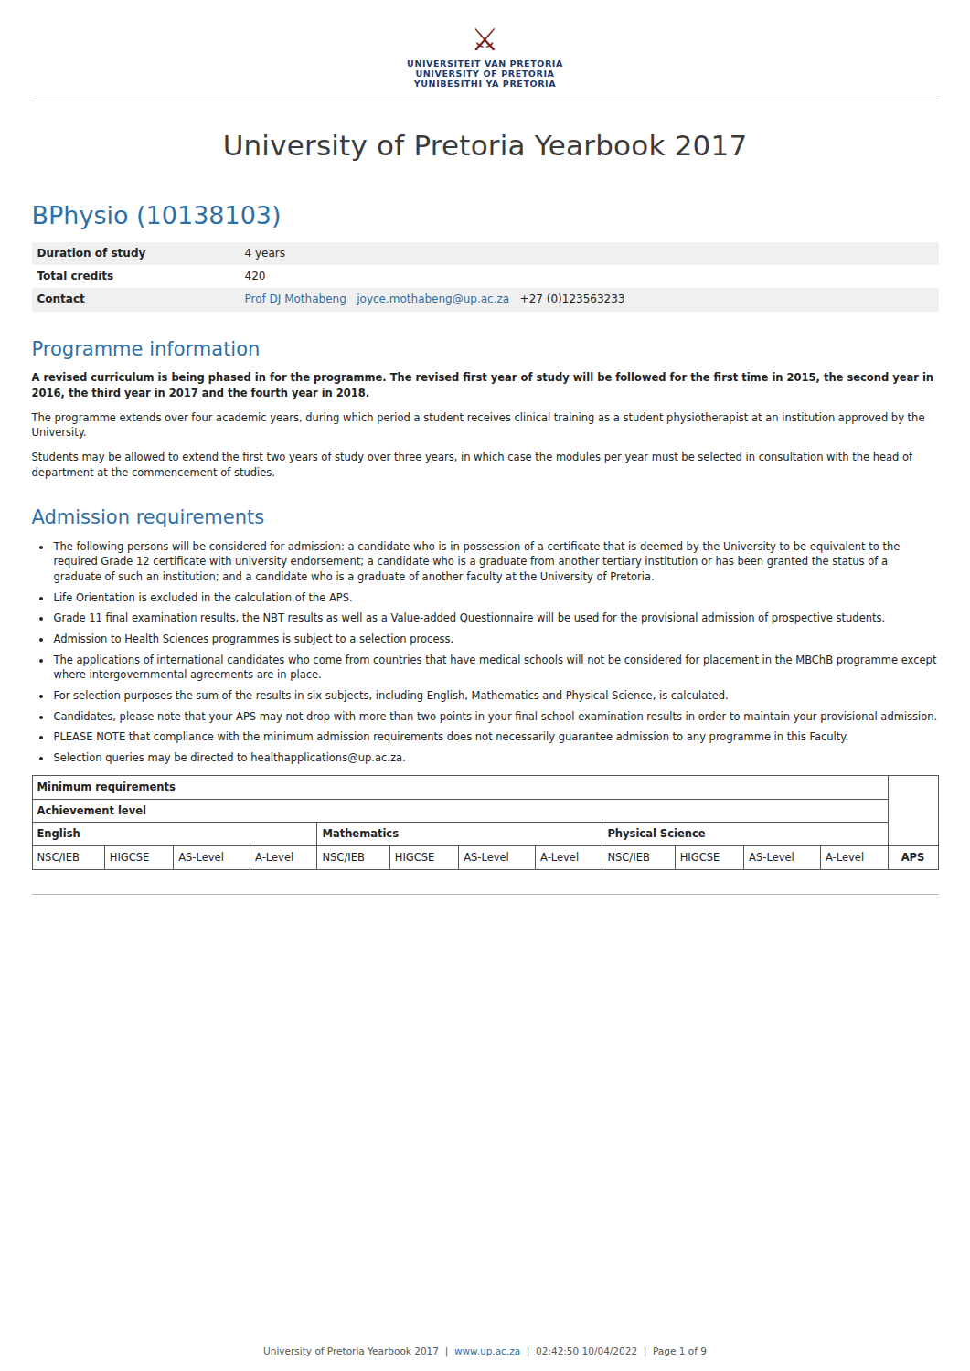⚔
UNIVERSITEIT VAN PRETORIA
UNIVERSITY OF PRETORIA
YUNIBESITHI YA PRETORIA
University of Pretoria Yearbook 2017
BPhysio (10138103)
| Duration of study | 4 years |
| Total credits | 420 |
| Contact | Prof DJ Mothabeng joyce.mothabeng@up.ac.za +27 (0)123563233 |
Programme information
A revised curriculum is being phased in for the programme. The revised first year of study will be followed for the first time in 2015, the second year in 2016, the third year in 2017 and the fourth year in 2018.
The programme extends over four academic years, during which period a student receives clinical training as a student physiotherapist at an institution approved by the University.
Students may be allowed to extend the first two years of study over three years, in which case the modules per year must be selected in consultation with the head of department at the commencement of studies.
Admission requirements
The following persons will be considered for admission: a candidate who is in possession of a certificate that is deemed by the University to be equivalent to the required Grade 12 certificate with university endorsement; a candidate who is a graduate from another tertiary institution or has been granted the status of a graduate of such an institution; and a candidate who is a graduate of another faculty at the University of Pretoria.
Life Orientation is excluded in the calculation of the APS.
Grade 11 final examination results, the NBT results as well as a Value-added Questionnaire will be used for the provisional admission of prospective students.
Admission to Health Sciences programmes is subject to a selection process.
The applications of international candidates who come from countries that have medical schools will not be considered for placement in the MBChB programme except where intergovernmental agreements are in place.
For selection purposes the sum of the results in six subjects, including English, Mathematics and Physical Science, is calculated.
Candidates, please note that your APS may not drop with more than two points in your final school examination results in order to maintain your provisional admission.
PLEASE NOTE that compliance with the minimum admission requirements does not necessarily guarantee admission to any programme in this Faculty.
Selection queries may be directed to healthapplications@up.ac.za.
| Minimum requirements | |
| Achievement level |
| English | Mathematics | Physical Science |
| NSC/IEB | HIGCSE | AS-Level | A-Level | NSC/IEB | HIGCSE | AS-Level | A-Level | NSC/IEB | HIGCSE | AS-Level | A-Level | APS |
University of Pretoria Yearbook 2017 | www.up.ac.za | 02:42:50 10/04/2022 | Page 1 of 9